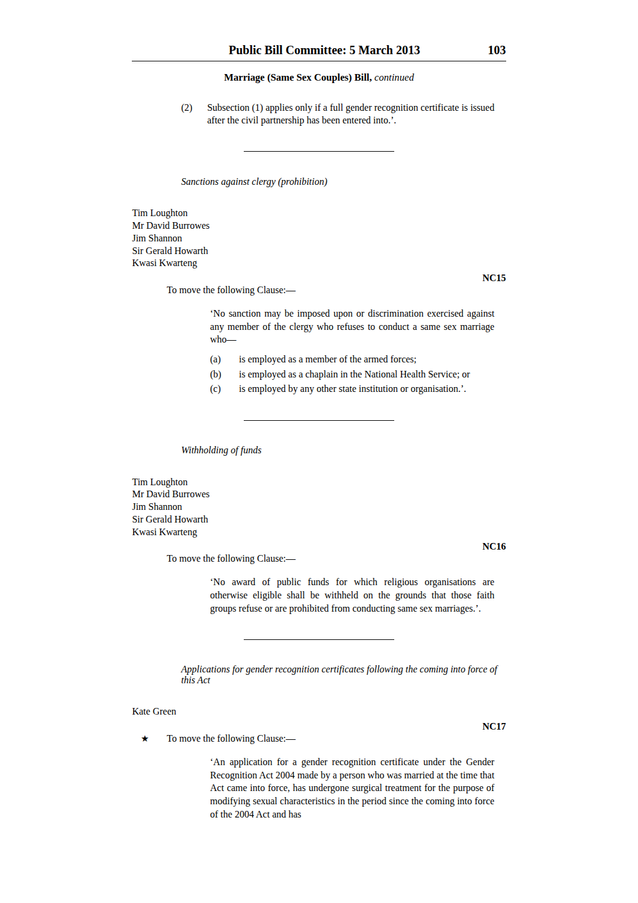Public Bill Committee: 5 March 2013
103
Marriage (Same Sex Couples) Bill, continued
(2)
Subsection (1) applies only if a full gender recognition certificate is issued after the civil partnership has been entered into.’.
Sanctions against clergy (prohibition)
Tim Loughton
Mr David Burrowes
Jim Shannon
Sir Gerald Howarth
Kwasi Kwarteng
NC15
To move the following Clause:—
‘No sanction may be imposed upon or discrimination exercised against any member of the clergy who refuses to conduct a same sex marriage who—
(a)
is employed as a member of the armed forces;
(b)
is employed as a chaplain in the National Health Service; or
(c)
is employed by any other state institution or organisation.’.
Withholding of funds
Tim Loughton
Mr David Burrowes
Jim Shannon
Sir Gerald Howarth
Kwasi Kwarteng
NC16
To move the following Clause:—
‘No award of public funds for which religious organisations are otherwise eligible shall be withheld on the grounds that those faith groups refuse or are prohibited from conducting same sex marriages.’.
Applications for gender recognition certificates following the coming into force of this Act
Kate Green
NC17
To move the following Clause:—
‘An application for a gender recognition certificate under the Gender Recognition Act 2004 made by a person who was married at the time that Act came into force, has undergone surgical treatment for the purpose of modifying sexual characteristics in the period since the coming into force of the 2004 Act and has